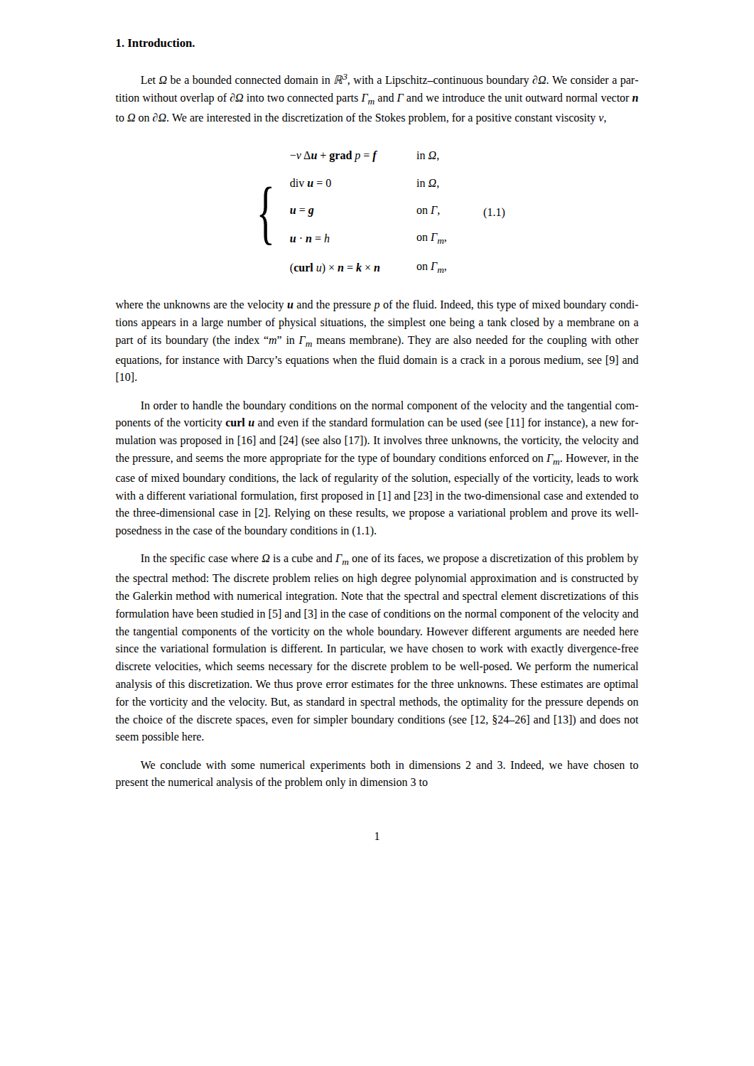1. Introduction.
Let Ω be a bounded connected domain in ℝ3, with a Lipschitz–continuous boundary ∂Ω. We consider a partition without overlap of ∂Ω into two connected parts Γm and Γ and we introduce the unit outward normal vector n to Ω on ∂Ω. We are interested in the discretization of the Stokes problem, for a positive constant viscosity ν,
{
| − ν Δ u + grad p = f | in Ω , |
| div u = 0 | in Ω , |
| u = g | on Γ , |
| u · n = h | on Γ m , |
| ( curl u ) × n = k × n | on Γ m , |
(1.1)
where the unknowns are the velocity u and the pressure p of the fluid. Indeed, this type of mixed boundary conditions appears in a large number of physical situations, the simplest one being a tank closed by a membrane on a part of its boundary (the index “m” in Γm means membrane). They are also needed for the coupling with other equations, for instance with Darcy’s equations when the fluid domain is a crack in a porous medium, see [9] and [10].
In order to handle the boundary conditions on the normal component of the velocity and the tangential components of the vorticity curl u and even if the standard formulation can be used (see [11] for instance), a new formulation was proposed in [16] and [24] (see also [17]). It involves three unknowns, the vorticity, the velocity and the pressure, and seems the more appropriate for the type of boundary conditions enforced on Γm. However, in the case of mixed boundary conditions, the lack of regularity of the solution, especially of the vorticity, leads to work with a different variational formulation, first proposed in [1] and [23] in the two-dimensional case and extended to the three-dimensional case in [2]. Relying on these results, we propose a variational problem and prove its well-posedness in the case of the boundary conditions in (1.1).
In the specific case where Ω is a cube and Γm one of its faces, we propose a discretization of this problem by the spectral method: The discrete problem relies on high degree polynomial approximation and is constructed by the Galerkin method with numerical integration. Note that the spectral and spectral element discretizations of this formulation have been studied in [5] and [3] in the case of conditions on the normal component of the velocity and the tangential components of the vorticity on the whole boundary. However different arguments are needed here since the variational formulation is different. In particular, we have chosen to work with exactly divergence-free discrete velocities, which seems necessary for the discrete problem to be well-posed. We perform the numerical analysis of this discretization. We thus prove error estimates for the three unknowns. These estimates are optimal for the vorticity and the velocity. But, as standard in spectral methods, the optimality for the pressure depends on the choice of the discrete spaces, even for simpler boundary conditions (see [12, §24–26] and [13]) and does not seem possible here.
We conclude with some numerical experiments both in dimensions 2 and 3. Indeed, we have chosen to present the numerical analysis of the problem only in dimension 3 to
1